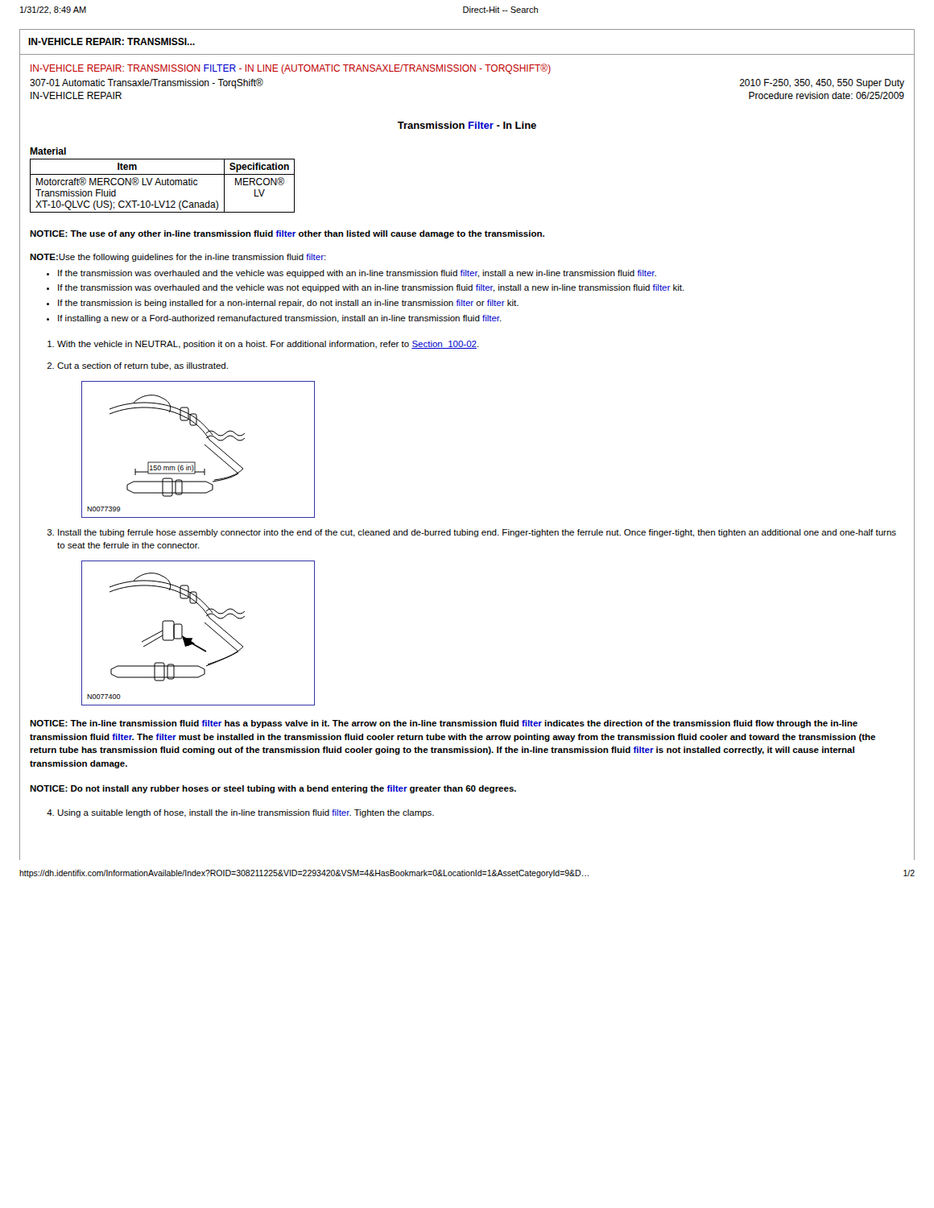1/31/22, 8:49 AM
Direct-Hit -- Search
IN-VEHICLE REPAIR: TRANSMISSI...
IN-VEHICLE REPAIR: TRANSMISSION FILTER - IN LINE (AUTOMATIC TRANSAXLE/TRANSMISSION - TORQSHIFT®)
307-01 Automatic Transaxle/Transmission - TorqShift®
2010 F-250, 350, 450, 550 Super Duty
IN-VEHICLE REPAIR
Procedure revision date: 06/25/2009
Transmission Filter - In Line
Material
| Item | Specification |
| --- | --- |
| Motorcraft® MERCON® LV Automatic Transmission Fluid XT-10-QLVC (US); CXT-10-LV12 (Canada) | MERCON® LV |
NOTICE: The use of any other in-line transmission fluid filter other than listed will cause damage to the transmission.
NOTE: Use the following guidelines for the in-line transmission fluid filter:
If the transmission was overhauled and the vehicle was equipped with an in-line transmission fluid filter, install a new in-line transmission fluid filter.
If the transmission was overhauled and the vehicle was not equipped with an in-line transmission fluid filter, install a new in-line transmission fluid filter kit.
If the transmission is being installed for a non-internal repair, do not install an in-line transmission filter or filter kit.
If installing a new or a Ford-authorized remanufactured transmission, install an in-line transmission fluid filter.
With the vehicle in NEUTRAL, position it on a hoist. For additional information, refer to Section 100-02.
Cut a section of return tube, as illustrated.
150 mm (6 in)
N0077399
Install the tubing ferrule hose assembly connector into the end of the cut, cleaned and de-burred tubing end. Finger-tighten the ferrule nut. Once finger-tight, then tighten an additional one and one-half turns to seat the ferrule in the connector.
N0077400
NOTICE: The in-line transmission fluid filter has a bypass valve in it. The arrow on the in-line transmission fluid filter indicates the direction of the transmission fluid flow through the in-line transmission fluid filter. The filter must be installed in the transmission fluid cooler return tube with the arrow pointing away from the transmission fluid cooler and toward the transmission (the return tube has transmission fluid coming out of the transmission fluid cooler going to the transmission). If the in-line transmission fluid filter is not installed correctly, it will cause internal transmission damage.
NOTICE: Do not install any rubber hoses or steel tubing with a bend entering the filter greater than 60 degrees.
Using a suitable length of hose, install the in-line transmission fluid filter. Tighten the clamps.
https://dh.identifix.com/InformationAvailable/Index?ROID=308211225&VID=2293420&VSM=4&HasBookmark=0&LocationId=1&AssetCategoryId=9&D…
1/2